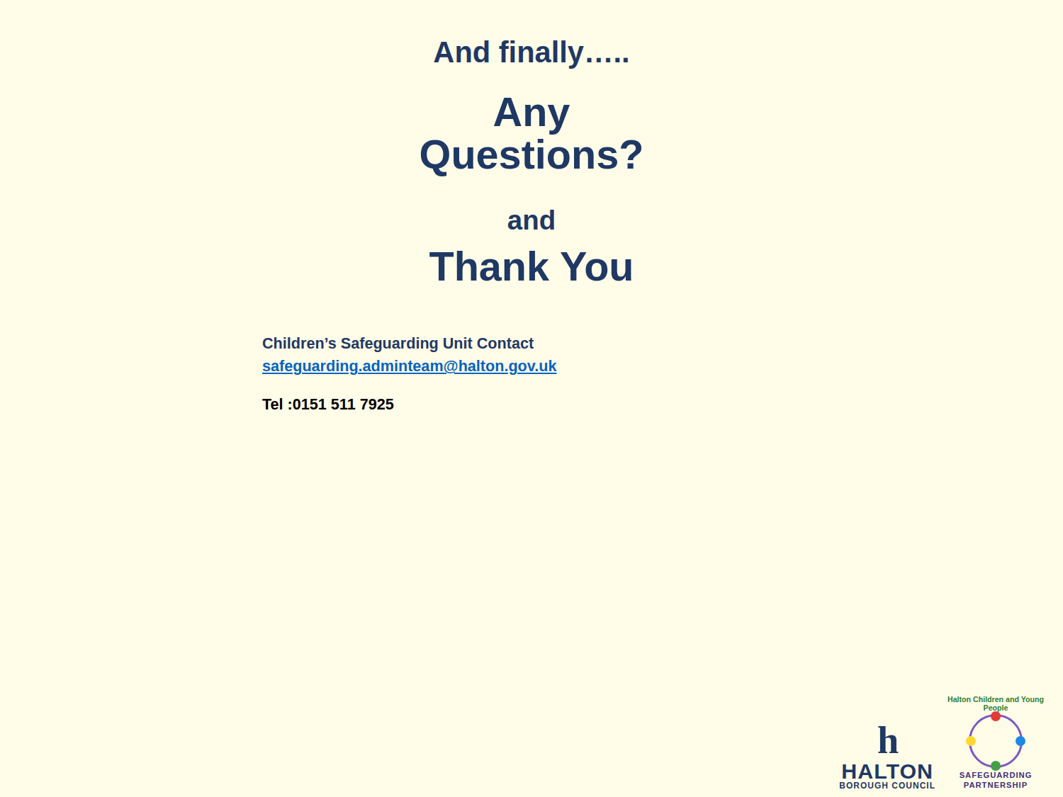And finally…..
Any
Questions?
and
Thank You
Children’s Safeguarding Unit Contact
safeguarding.adminteam@halton.gov.uk
Tel :0151 511 7925
h HALTON BOROUGH COUNCIL
Halton Children and Young People SAFEGUARDING
PARTNERSHIP